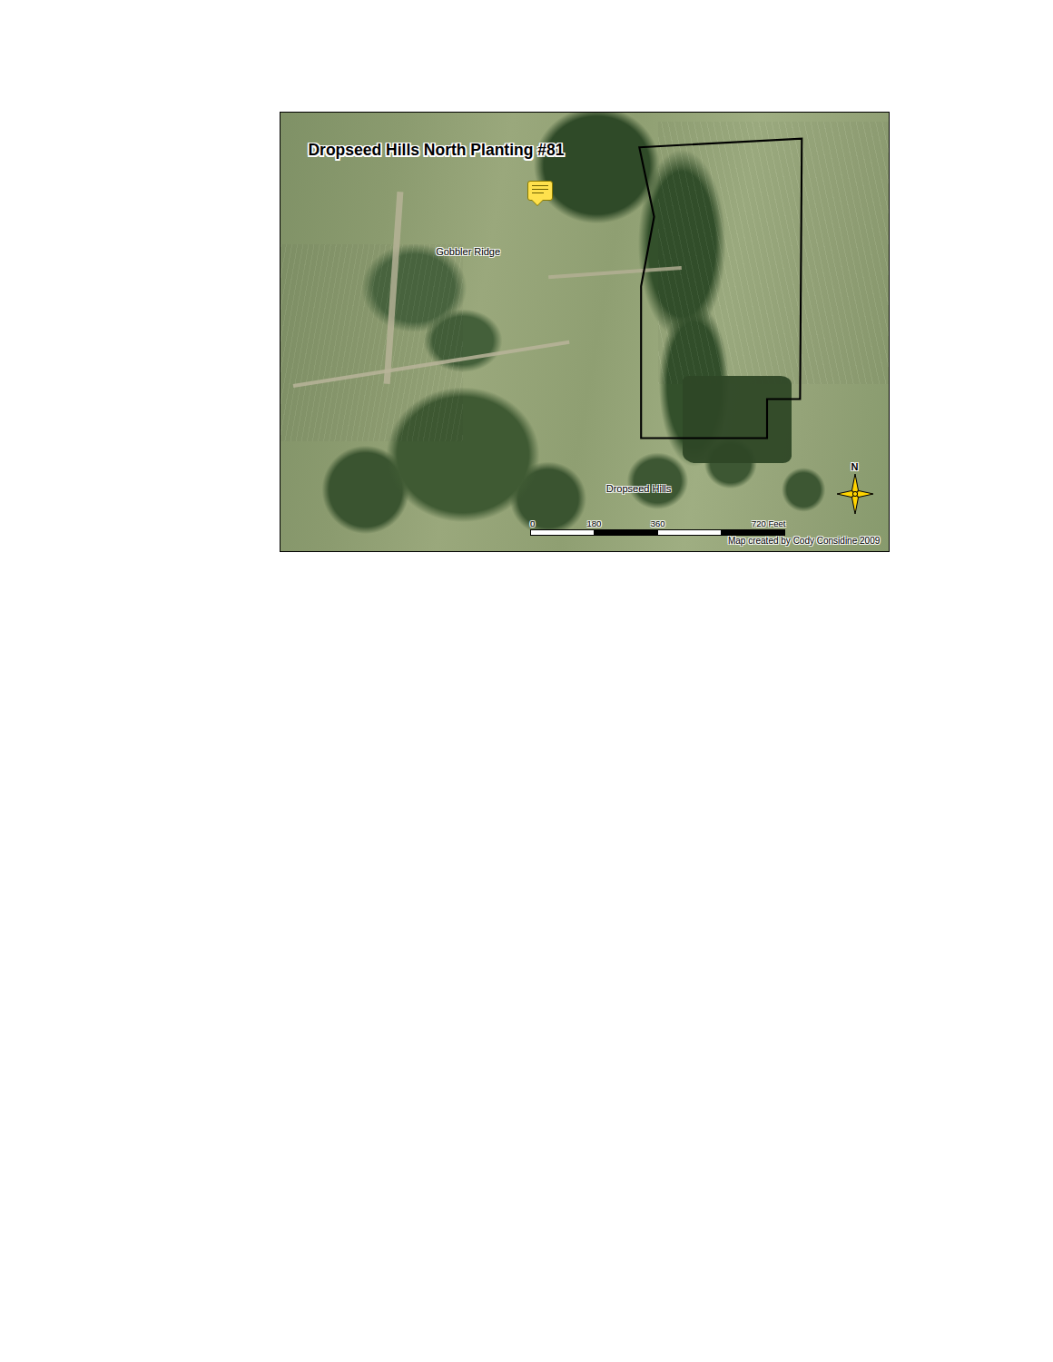Dropseed Hills North Planting #81
Gobbler Ridge
Dropseed Hills
N
0 180 360 720 Feet
Map created by Cody Considine 2009